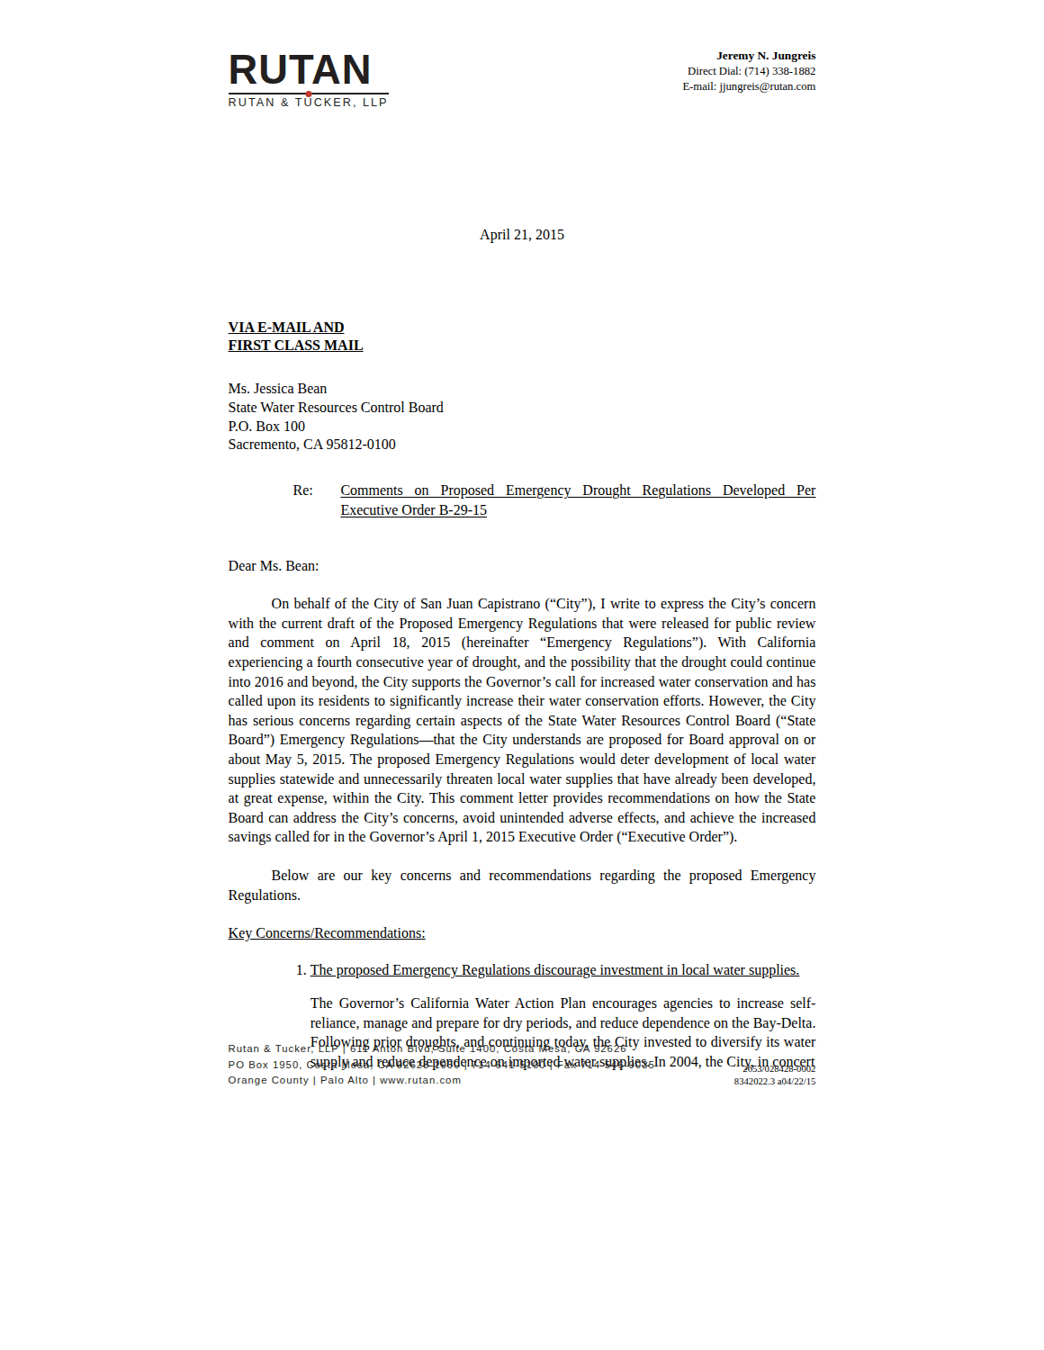RUTAN
RUTAN & TUCKER, LLP
Jeremy N. Jungreis
Direct Dial: (714) 338-1882
E-mail: jjungreis@rutan.com
April 21, 2015
VIA E-MAIL AND
FIRST CLASS MAIL
Ms. Jessica Bean
State Water Resources Control Board
P.O. Box 100
Sacremento, CA 95812-0100
Re:
Comments on Proposed Emergency Drought Regulations Developed Per Executive Order B-29-15
Dear Ms. Bean:
On behalf of the City of San Juan Capistrano (“City”), I write to express the City’s concern with the current draft of the Proposed Emergency Regulations that were released for public review and comment on April 18, 2015 (hereinafter “Emergency Regulations”). With California experiencing a fourth consecutive year of drought, and the possibility that the drought could continue into 2016 and beyond, the City supports the Governor’s call for increased water conservation and has called upon its residents to significantly increase their water conservation efforts. However, the City has serious concerns regarding certain aspects of the State Water Resources Control Board (“State Board”) Emergency Regulations—that the City understands are proposed for Board approval on or about May 5, 2015. The proposed Emergency Regulations would deter development of local water supplies statewide and unnecessarily threaten local water supplies that have already been developed, at great expense, within the City. This comment letter provides recommendations on how the State Board can address the City’s concerns, avoid unintended adverse effects, and achieve the increased savings called for in the Governor’s April 1, 2015 Executive Order (“Executive Order”).
Below are our key concerns and recommendations regarding the proposed Emergency Regulations.
Key Concerns/Recommendations:
The proposed Emergency Regulations discourage investment in local water supplies.
The Governor’s California Water Action Plan encourages agencies to increase self-reliance, manage and prepare for dry periods, and reduce dependence on the Bay-Delta. Following prior droughts, and continuing today, the City invested to diversify its water supply and reduce dependence on imported water supplies. In 2004, the City, in concert
Rutan & Tucker, LLP | 611 Anton Blvd, Suite 1400, Costa Mesa, CA 92626
PO Box 1950, Costa Mesa, CA 92628-1950 | 714-641-5100 | Fax 714-546-9035
Orange County | Palo Alto | www.rutan.com
2653/028428-0002
8342022.3 a04/22/15